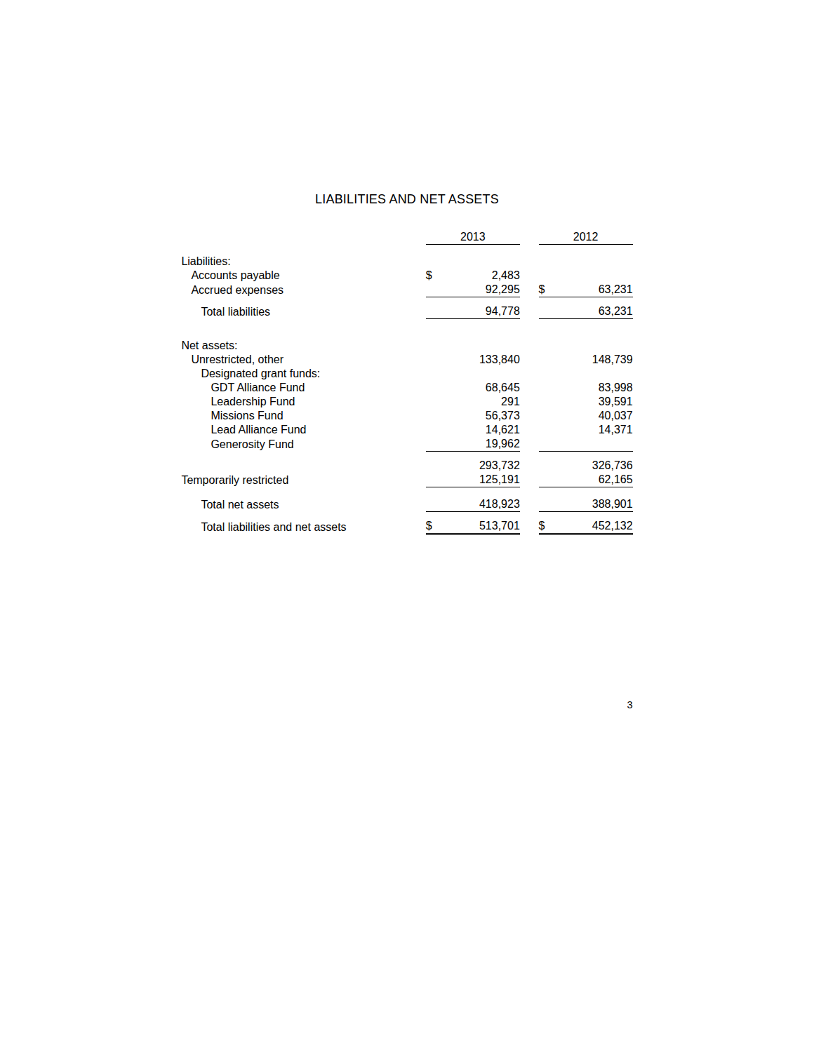LIABILITIES AND NET ASSETS
| | 2013 | | 2012 |
| Liabilities: | | | | | |
| Accounts payable | $ | 2,483 | | | |
| Accrued expenses | | 92,295 | | $ | 63,231 |
| Total liabilities | | 94,778 | | | 63,231 |
| Net assets: | | | | | |
| Unrestricted, other | | 133,840 | | | 148,739 |
| Designated grant funds: | | | | | |
| GDT Alliance Fund | | 68,645 | | | 83,998 |
| Leadership Fund | | 291 | | | 39,591 |
| Missions Fund | | 56,373 | | | 40,037 |
| Lead Alliance Fund | | 14,621 | | | 14,371 |
| Generosity Fund | | 19,962 | | | |
| | | 293,732 | | | 326,736 |
| Temporarily restricted | | 125,191 | | | 62,165 |
| Total net assets | | 418,923 | | | 388,901 |
| Total liabilities and net assets | $ | 513,701 | | $ | 452,132 |
3